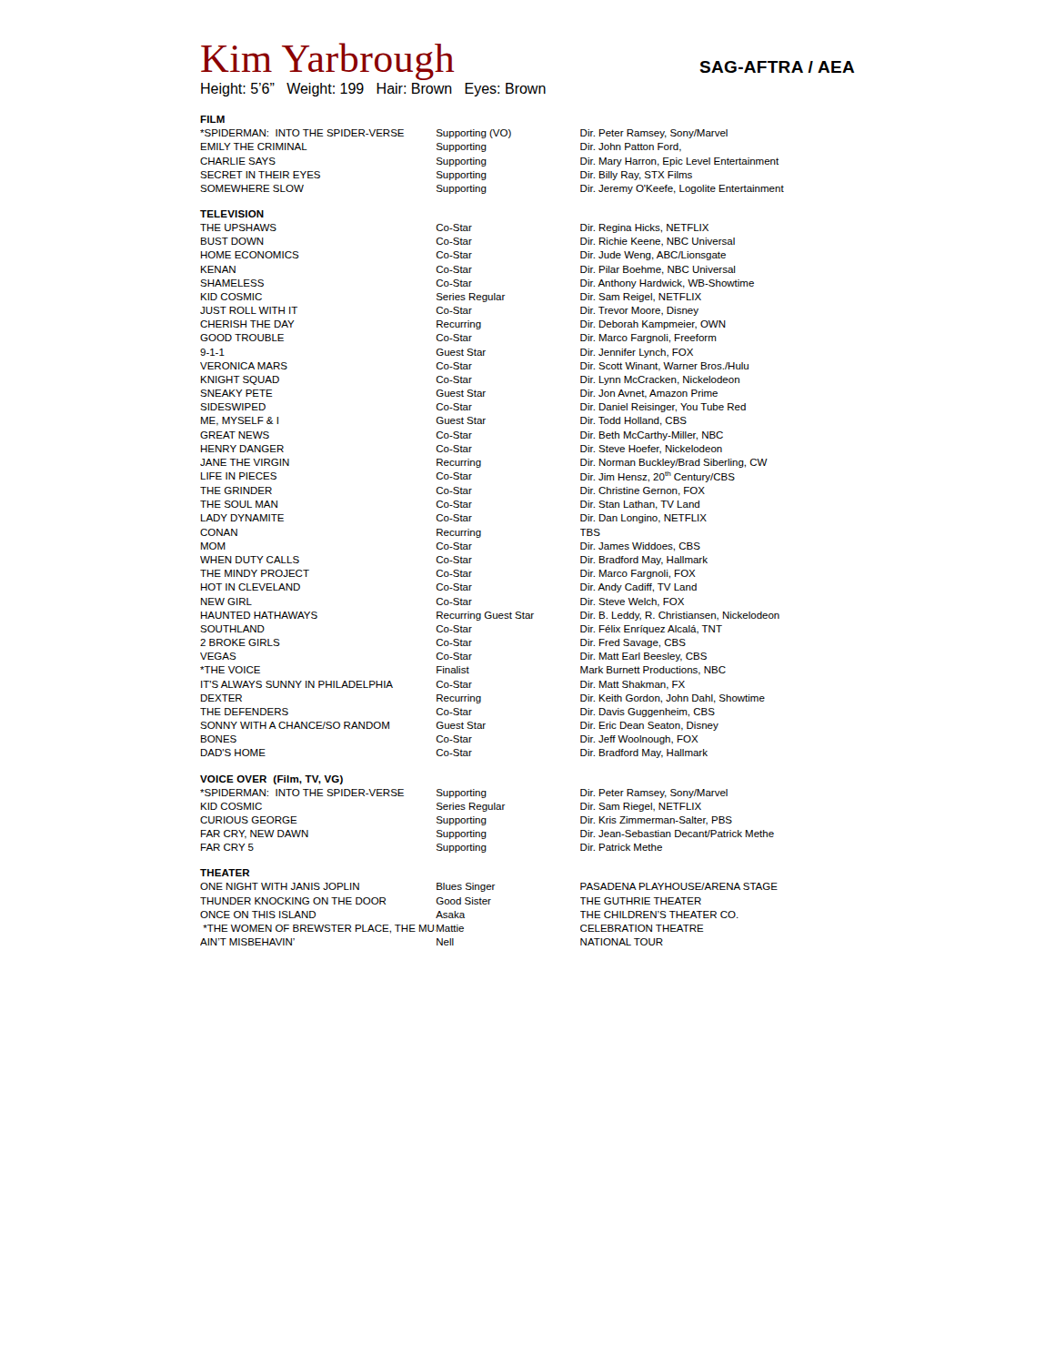Kim Yarbrough
SAG-AFTRA / AEA
Height: 5’6” Weight: 199 Hair: Brown Eyes: Brown
FILM
| *SPIDERMAN: INTO THE SPIDER-VERSE | Supporting (VO) | Dir. Peter Ramsey, Sony/Marvel |
| EMILY THE CRIMINAL | Supporting | Dir. John Patton Ford, |
| CHARLIE SAYS | Supporting | Dir. Mary Harron, Epic Level Entertainment |
| SECRET IN THEIR EYES | Supporting | Dir. Billy Ray, STX Films |
| SOMEWHERE SLOW | Supporting | Dir. Jeremy O'Keefe, Logolite Entertainment |
TELEVISION
| THE UPSHAWS | Co-Star | Dir. Regina Hicks, NETFLIX |
| BUST DOWN | Co-Star | Dir. Richie Keene, NBC Universal |
| HOME ECONOMICS | Co-Star | Dir. Jude Weng, ABC/Lionsgate |
| KENAN | Co-Star | Dir. Pilar Boehme, NBC Universal |
| SHAMELESS | Co-Star | Dir. Anthony Hardwick, WB-Showtime |
| KID COSMIC | Series Regular | Dir. Sam Reigel, NETFLIX |
| JUST ROLL WITH IT | Co-Star | Dir. Trevor Moore, Disney |
| CHERISH THE DAY | Recurring | Dir. Deborah Kampmeier, OWN |
| GOOD TROUBLE | Co-Star | Dir. Marco Fargnoli, Freeform |
| 9-1-1 | Guest Star | Dir. Jennifer Lynch, FOX |
| VERONICA MARS | Co-Star | Dir. Scott Winant, Warner Bros./Hulu |
| KNIGHT SQUAD | Co-Star | Dir. Lynn McCracken, Nickelodeon |
| SNEAKY PETE | Guest Star | Dir. Jon Avnet, Amazon Prime |
| SIDESWIPED | Co-Star | Dir. Daniel Reisinger, You Tube Red |
| ME, MYSELF & I | Guest Star | Dir. Todd Holland, CBS |
| GREAT NEWS | Co-Star | Dir. Beth McCarthy-Miller, NBC |
| HENRY DANGER | Co-Star | Dir. Steve Hoefer, Nickelodeon |
| JANE THE VIRGIN | Recurring | Dir. Norman Buckley/Brad Siberling, CW |
| LIFE IN PIECES | Co-Star | Dir. Jim Hensz, 20 th Century/CBS |
| THE GRINDER | Co-Star | Dir. Christine Gernon, FOX |
| THE SOUL MAN | Co-Star | Dir. Stan Lathan, TV Land |
| LADY DYNAMITE | Co-Star | Dir. Dan Longino, NETFLIX |
| CONAN | Recurring | TBS |
| MOM | Co-Star | Dir. James Widdoes, CBS |
| WHEN DUTY CALLS | Co-Star | Dir. Bradford May, Hallmark |
| THE MINDY PROJECT | Co-Star | Dir. Marco Fargnoli, FOX |
| HOT IN CLEVELAND | Co-Star | Dir. Andy Cadiff, TV Land |
| NEW GIRL | Co-Star | Dir. Steve Welch, FOX |
| HAUNTED HATHAWAYS | Recurring Guest Star | Dir. B. Leddy, R. Christiansen, Nickelodeon |
| SOUTHLAND | Co-Star | Dir. Félix Enríquez Alcalá, TNT |
| 2 BROKE GIRLS | Co-Star | Dir. Fred Savage, CBS |
| VEGAS | Co-Star | Dir. Matt Earl Beesley, CBS |
| *THE VOICE | Finalist | Mark Burnett Productions, NBC |
| IT'S ALWAYS SUNNY IN PHILADELPHIA | Co-Star | Dir. Matt Shakman, FX |
| DEXTER | Recurring | Dir. Keith Gordon, John Dahl, Showtime |
| THE DEFENDERS | Co-Star | Dir. Davis Guggenheim, CBS |
| SONNY WITH A CHANCE/SO RANDOM | Guest Star | Dir. Eric Dean Seaton, Disney |
| BONES | Co-Star | Dir. Jeff Woolnough, FOX |
| DAD'S HOME | Co-Star | Dir. Bradford May, Hallmark |
VOICE OVER (Film, TV, VG)
| *SPIDERMAN: INTO THE SPIDER-VERSE | Supporting | Dir. Peter Ramsey, Sony/Marvel |
| KID COSMIC | Series Regular | Dir. Sam Riegel, NETFLIX |
| CURIOUS GEORGE | Supporting | Dir. Kris Zimmerman-Salter, PBS |
| FAR CRY, NEW DAWN | Supporting | Dir. Jean-Sebastian Decant/Patrick Methe |
| FAR CRY 5 | Supporting | Dir. Patrick Methe |
THEATER
| ONE NIGHT WITH JANIS JOPLIN | Blues Singer | PASADENA PLAYHOUSE/ARENA STAGE |
| THUNDER KNOCKING ON THE DOOR | Good Sister | THE GUTHRIE THEATER |
| ONCE ON THIS ISLAND | Asaka | THE CHILDREN’S THEATER CO. |
| *THE WOMEN OF BREWSTER PLACE, THE MUSICAL | Mattie | CELEBRATION THEATRE |
| AIN’T MISBEHAVIN’ | Nell | NATIONAL TOUR |